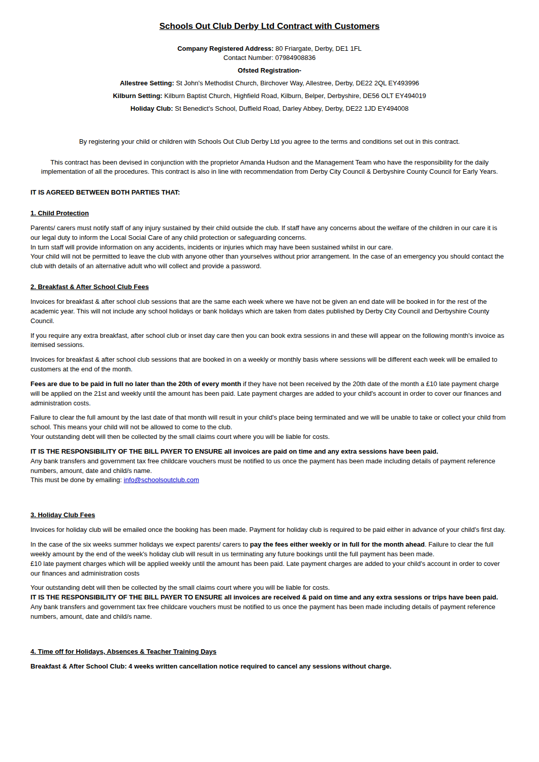Schools Out Club Derby Ltd Contract with Customers
Company Registered Address: 80 Friargate, Derby, DE1 1FL
Contact Number: 07984908836
Ofsted Registration-
Allestree Setting: St John's Methodist Church, Birchover Way, Allestree, Derby, DE22 2QL EY493996
Kilburn Setting: Kilburn Baptist Church, Highfield Road, Kilburn, Belper, Derbyshire, DE56 OLT EY494019
Holiday Club: St Benedict's School, Duffield Road, Darley Abbey, Derby, DE22 1JD EY494008
By registering your child or children with Schools Out Club Derby Ltd you agree to the terms and conditions set out in this contract.
This contract has been devised in conjunction with the proprietor Amanda Hudson and the Management Team who have the responsibility for the daily implementation of all the procedures. This contract is also in line with recommendation from Derby City Council & Derbyshire County Council for Early Years.
IT IS AGREED BETWEEN BOTH PARTIES THAT:
1. Child Protection
Parents/ carers must notify staff of any injury sustained by their child outside the club. If staff have any concerns about the welfare of the children in our care it is our legal duty to inform the Local Social Care of any child protection or safeguarding concerns.
In turn staff will provide information on any accidents, incidents or injuries which may have been sustained whilst in our care.
Your child will not be permitted to leave the club with anyone other than yourselves without prior arrangement. In the case of an emergency you should contact the club with details of an alternative adult who will collect and provide a password.
2. Breakfast & After School Club Fees
Invoices for breakfast & after school club sessions that are the same each week where we have not be given an end date will be booked in for the rest of the academic year. This will not include any school holidays or bank holidays which are taken from dates published by Derby City Council and Derbyshire County Council.
If you require any extra breakfast, after school club or inset day care then you can book extra sessions in and these will appear on the following month's invoice as itemised sessions.
Invoices for breakfast & after school club sessions that are booked in on a weekly or monthly basis where sessions will be different each week will be emailed to customers at the end of the month.
Fees are due to be paid in full no later than the 20th of every month if they have not been received by the 20th date of the month a £10 late payment charge will be applied on the 21st and weekly until the amount has been paid. Late payment charges are added to your child's account in order to cover our finances and administration costs.
Failure to clear the full amount by the last date of that month will result in your child's place being terminated and we will be unable to take or collect your child from school. This means your child will not be allowed to come to the club.
Your outstanding debt will then be collected by the small claims court where you will be liable for costs.
IT IS THE RESPONSIBILITY OF THE BILL PAYER TO ENSURE all invoices are paid on time and any extra sessions have been paid.
Any bank transfers and government tax free childcare vouchers must be notified to us once the payment has been made including details of payment reference numbers, amount, date and child/s name.
This must be done by emailing: info@schoolsoutclub.com
3. Holiday Club Fees
Invoices for holiday club will be emailed once the booking has been made. Payment for holiday club is required to be paid either in advance of your child's first day.
In the case of the six weeks summer holidays we expect parents/ carers to pay the fees either weekly or in full for the month ahead. Failure to clear the full weekly amount by the end of the week's holiday club will result in us terminating any future bookings until the full payment has been made.
£10 late payment charges which will be applied weekly until the amount has been paid. Late payment charges are added to your child's account in order to cover our finances and administration costs
Your outstanding debt will then be collected by the small claims court where you will be liable for costs.
IT IS THE RESPONSIBILITY OF THE BILL PAYER TO ENSURE all invoices are received & paid on time and any extra sessions or trips have been paid.
Any bank transfers and government tax free childcare vouchers must be notified to us once the payment has been made including details of payment reference numbers, amount, date and child/s name.
4. Time off for Holidays, Absences & Teacher Training Days
Breakfast & After School Club: 4 weeks written cancellation notice required to cancel any sessions without charge.